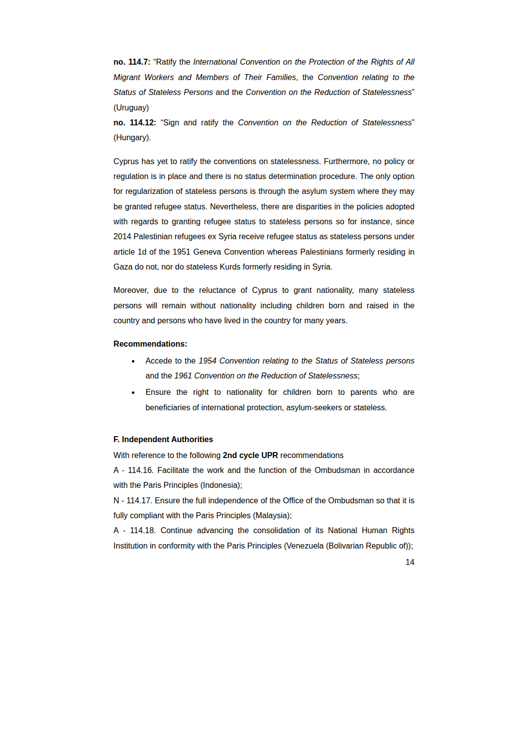no. 114.7: “Ratify the International Convention on the Protection of the Rights of All Migrant Workers and Members of Their Families, the Convention relating to the Status of Stateless Persons and the Convention on the Reduction of Statelessness” (Uruguay)
no. 114.12: “Sign and ratify the Convention on the Reduction of Statelessness” (Hungary).
Cyprus has yet to ratify the conventions on statelessness. Furthermore, no policy or regulation is in place and there is no status determination procedure. The only option for regularization of stateless persons is through the asylum system where they may be granted refugee status. Nevertheless, there are disparities in the policies adopted with regards to granting refugee status to stateless persons so for instance, since 2014 Palestinian refugees ex Syria receive refugee status as stateless persons under article 1d of the 1951 Geneva Convention whereas Palestinians formerly residing in Gaza do not, nor do stateless Kurds formerly residing in Syria.
Moreover, due to the reluctance of Cyprus to grant nationality, many stateless persons will remain without nationality including children born and raised in the country and persons who have lived in the country for many years.
Recommendations:
Accede to the 1954 Convention relating to the Status of Stateless persons and the 1961 Convention on the Reduction of Statelessness;
Ensure the right to nationality for children born to parents who are beneficiaries of international protection, asylum-seekers or stateless.
F. Independent Authorities
With reference to the following 2nd cycle UPR recommendations
A - 114.16. Facilitate the work and the function of the Ombudsman in accordance with the Paris Principles (Indonesia);
N - 114.17. Ensure the full independence of the Office of the Ombudsman so that it is fully compliant with the Paris Principles (Malaysia);
A - 114.18. Continue advancing the consolidation of its National Human Rights Institution in conformity with the Paris Principles (Venezuela (Bolivarian Republic of));
14